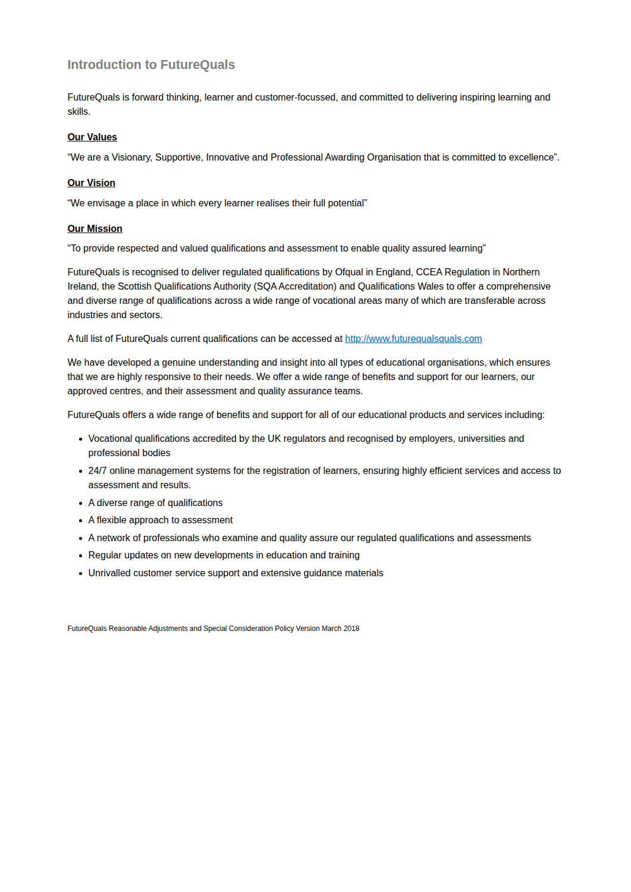Introduction to FutureQuals
FutureQuals is forward thinking, learner and customer-focussed, and committed to delivering inspiring learning and skills.
Our Values
“We are a Visionary, Supportive, Innovative and Professional Awarding Organisation that is committed to excellence”.
Our Vision
“We envisage a place in which every learner realises their full potential”
Our Mission
“To provide respected and valued qualifications and assessment to enable quality assured learning”
FutureQuals is recognised to deliver regulated qualifications by Ofqual in England, CCEA Regulation in Northern Ireland, the Scottish Qualifications Authority (SQA Accreditation) and Qualifications Wales to offer a comprehensive and diverse range of qualifications across a wide range of vocational areas many of which are transferable across industries and sectors.
A full list of FutureQuals current qualifications can be accessed at http://www.futurequalsquals.com
We have developed a genuine understanding and insight into all types of educational organisations, which ensures that we are highly responsive to their needs. We offer a wide range of benefits and support for our learners, our approved centres, and their assessment and quality assurance teams.
FutureQuals offers a wide range of benefits and support for all of our educational products and services including:
Vocational qualifications accredited by the UK regulators and recognised by employers, universities and professional bodies
24/7 online management systems for the registration of learners, ensuring highly efficient services and access to assessment and results.
A diverse range of qualifications
A flexible approach to assessment
A network of professionals who examine and quality assure our regulated qualifications and assessments
Regular updates on new developments in education and training
Unrivalled customer service support and extensive guidance materials
FutureQuals Reasonable Adjustments and Special Consideration Policy Version March 2018